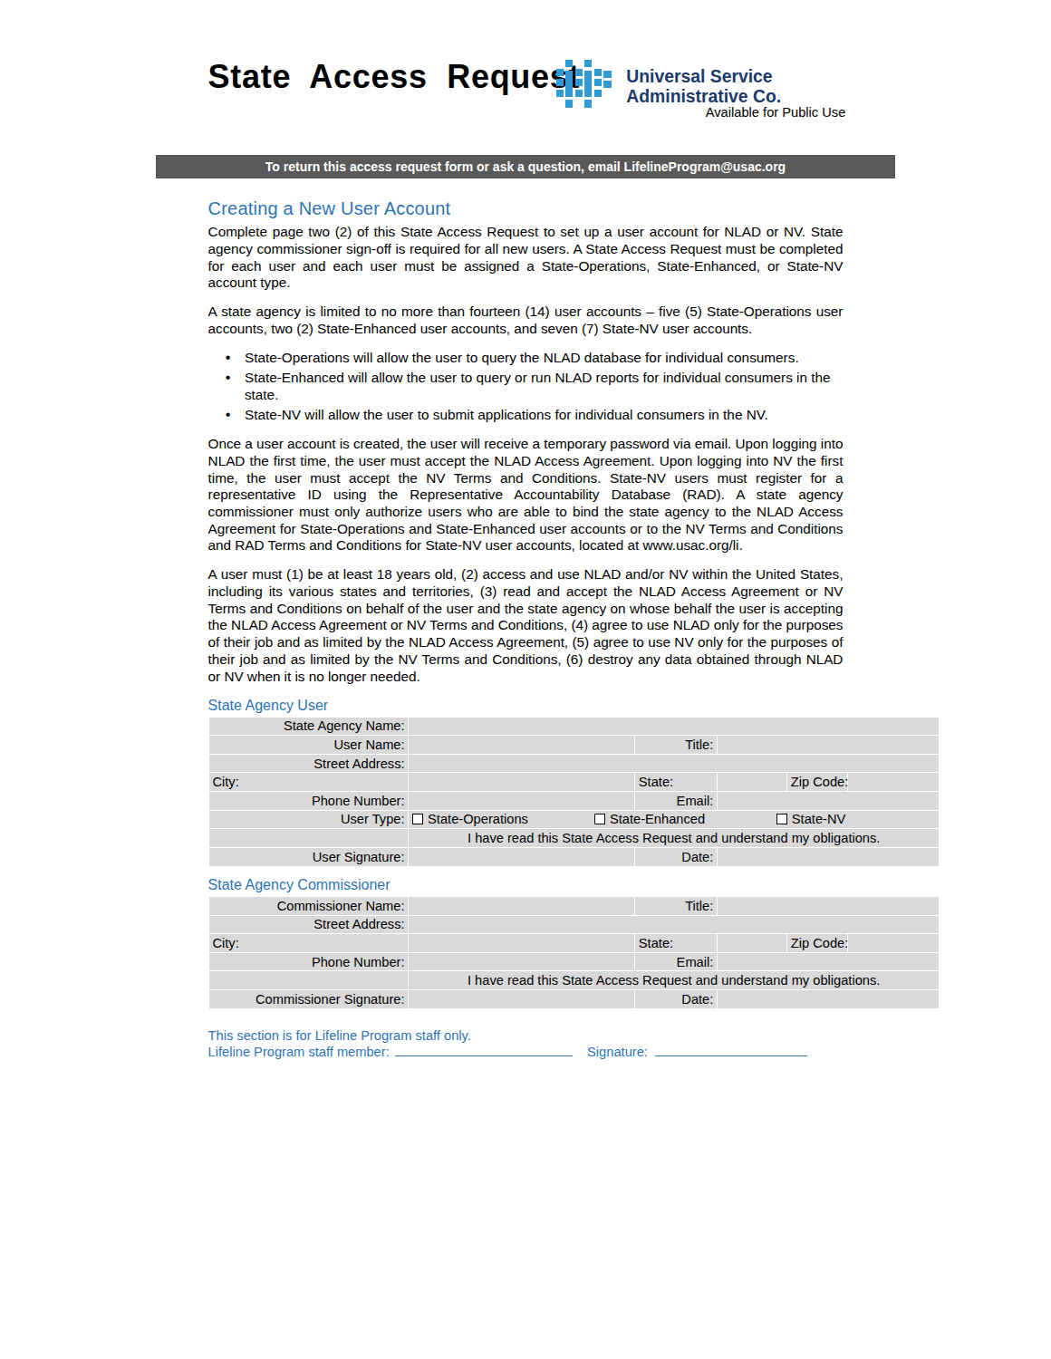Universal Service
Administrative Co.
State Access Request
Available for Public Use
To return this access request form or ask a question, email LifelineProgram@usac.org
Creating a New User Account
Complete page two (2) of this State Access Request to set up a user account for NLAD or NV. State agency commissioner sign-off is required for all new users. A State Access Request must be completed for each user and each user must be assigned a State-Operations, State-Enhanced, or State-NV account type.
A state agency is limited to no more than fourteen (14) user accounts – five (5) State-Operations user accounts, two (2) State-Enhanced user accounts, and seven (7) State-NV user accounts.
State-Operations will allow the user to query the NLAD database for individual consumers.
State-Enhanced will allow the user to query or run NLAD reports for individual consumers in the state.
State-NV will allow the user to submit applications for individual consumers in the NV.
Once a user account is created, the user will receive a temporary password via email. Upon logging into NLAD the first time, the user must accept the NLAD Access Agreement. Upon logging into NV the first time, the user must accept the NV Terms and Conditions. State-NV users must register for a representative ID using the Representative Accountability Database (RAD). A state agency commissioner must only authorize users who are able to bind the state agency to the NLAD Access Agreement for State-Operations and State-Enhanced user accounts or to the NV Terms and Conditions and RAD Terms and Conditions for State-NV user accounts, located at www.usac.org/li.
A user must (1) be at least 18 years old, (2) access and use NLAD and/or NV within the United States, including its various states and territories, (3) read and accept the NLAD Access Agreement or NV Terms and Conditions on behalf of the user and the state agency on whose behalf the user is accepting the NLAD Access Agreement or NV Terms and Conditions, (4) agree to use NLAD only for the purposes of their job and as limited by the NLAD Access Agreement, (5) agree to use NV only for the purposes of their job and as limited by the NV Terms and Conditions, (6) destroy any data obtained through NLAD or NV when it is no longer needed.
State Agency User
| State Agency Name: | |
| User Name: | | Title: | |
| Street Address: | |
| City: | | State: | | Zip Code: | |
| Phone Number: | | Email: | |
| User Type: | State-Operations State-Enhanced State-NV |
| | I have read this State Access Request and understand my obligations. |
| User Signature: | | Date: | |
State Agency Commissioner
| Commissioner Name: | | Title: | |
| Street Address: | |
| City: | | State: | | Zip Code: | |
| Phone Number: | | Email: | |
| | I have read this State Access Request and understand my obligations. |
| Commissioner Signature: | | Date: | |
This section is for Lifeline Program staff only.
Lifeline Program staff member: Signature: